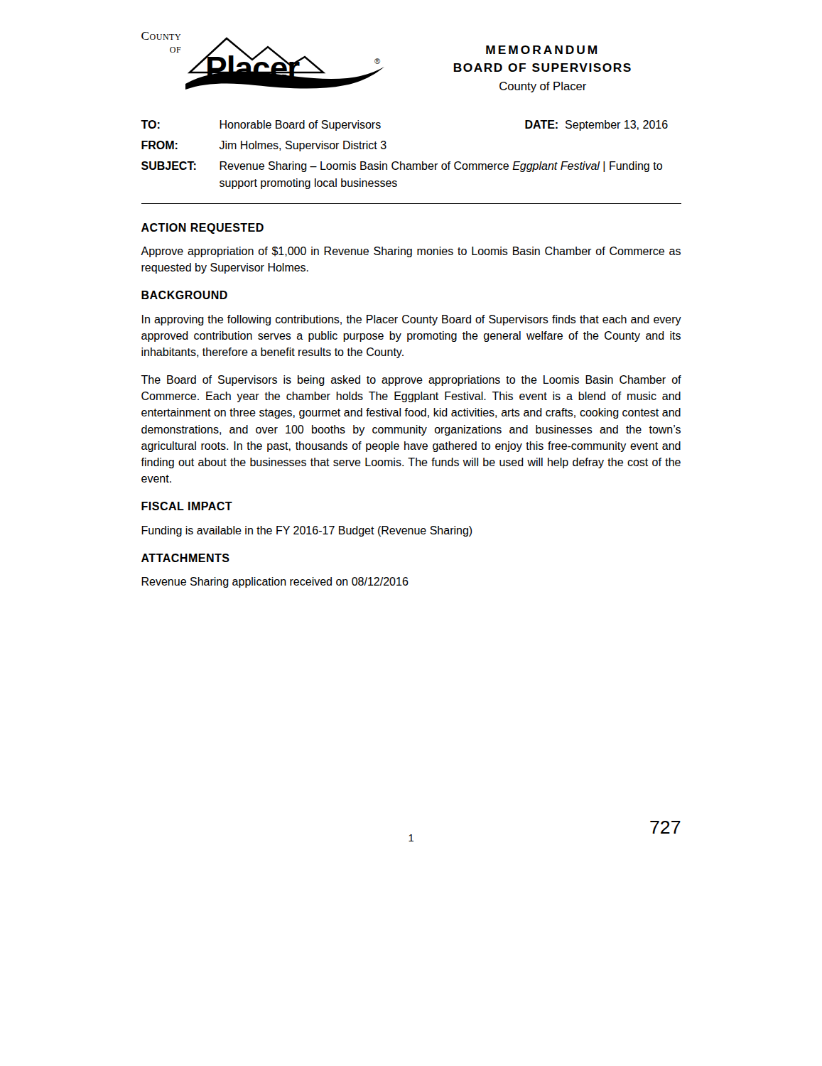County
of
Placer ®
MEMORANDUM
BOARD OF SUPERVISORS
County of Placer
| TO: | Honorable Board of Supervisors | DATE: September 13, 2016 |
| FROM: | Jim Holmes, Supervisor District 3 |
| SUBJECT: | Revenue Sharing – Loomis Basin Chamber of Commerce Eggplant Festival / Funding to support promoting local businesses |
ACTION REQUESTED
Approve appropriation of $1,000 in Revenue Sharing monies to Loomis Basin Chamber of Commerce as requested by Supervisor Holmes.
BACKGROUND
In approving the following contributions, the Placer County Board of Supervisors finds that each and every approved contribution serves a public purpose by promoting the general welfare of the County and its inhabitants, therefore a benefit results to the County.
The Board of Supervisors is being asked to approve appropriations to the Loomis Basin Chamber of Commerce. Each year the chamber holds The Eggplant Festival. This event is a blend of music and entertainment on three stages, gourmet and festival food, kid activities, arts and crafts, cooking contest and demonstrations, and over 100 booths by community organizations and businesses and the town’s agricultural roots. In the past, thousands of people have gathered to enjoy this free-community event and finding out about the businesses that serve Loomis. The funds will be used will help defray the cost of the event.
FISCAL IMPACT
Funding is available in the FY 2016-17 Budget (Revenue Sharing)
ATTACHMENTS
Revenue Sharing application received on 08/12/2016
1
727